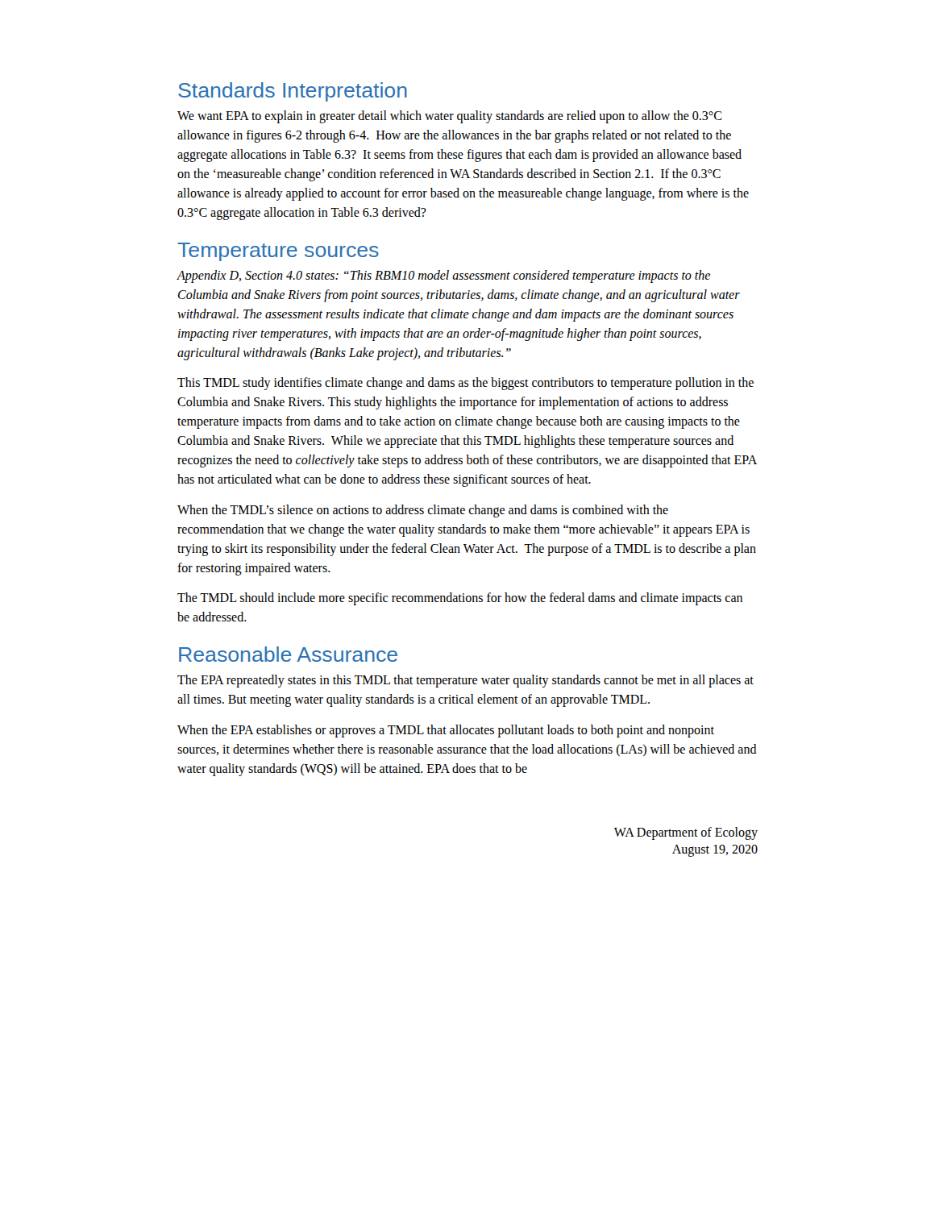Standards Interpretation
We want EPA to explain in greater detail which water quality standards are relied upon to allow the 0.3°C allowance in figures 6-2 through 6-4. How are the allowances in the bar graphs related or not related to the aggregate allocations in Table 6.3? It seems from these figures that each dam is provided an allowance based on the ‘measureable change’ condition referenced in WA Standards described in Section 2.1. If the 0.3°C allowance is already applied to account for error based on the measureable change language, from where is the 0.3°C aggregate allocation in Table 6.3 derived?
Temperature sources
Appendix D, Section 4.0 states: “This RBM10 model assessment considered temperature impacts to the Columbia and Snake Rivers from point sources, tributaries, dams, climate change, and an agricultural water withdrawal. The assessment results indicate that climate change and dam impacts are the dominant sources impacting river temperatures, with impacts that are an order-of-magnitude higher than point sources, agricultural withdrawals (Banks Lake project), and tributaries.”
This TMDL study identifies climate change and dams as the biggest contributors to temperature pollution in the Columbia and Snake Rivers. This study highlights the importance for implementation of actions to address temperature impacts from dams and to take action on climate change because both are causing impacts to the Columbia and Snake Rivers. While we appreciate that this TMDL highlights these temperature sources and recognizes the need to collectively take steps to address both of these contributors, we are disappointed that EPA has not articulated what can be done to address these significant sources of heat.
When the TMDL’s silence on actions to address climate change and dams is combined with the recommendation that we change the water quality standards to make them “more achievable” it appears EPA is trying to skirt its responsibility under the federal Clean Water Act. The purpose of a TMDL is to describe a plan for restoring impaired waters.
The TMDL should include more specific recommendations for how the federal dams and climate impacts can be addressed.
Reasonable Assurance
The EPA repreatedly states in this TMDL that temperature water quality standards cannot be met in all places at all times. But meeting water quality standards is a critical element of an approvable TMDL.
When the EPA establishes or approves a TMDL that allocates pollutant loads to both point and nonpoint sources, it determines whether there is reasonable assurance that the load allocations (LAs) will be achieved and water quality standards (WQS) will be attained. EPA does that to be
WA Department of Ecology
August 19, 2020